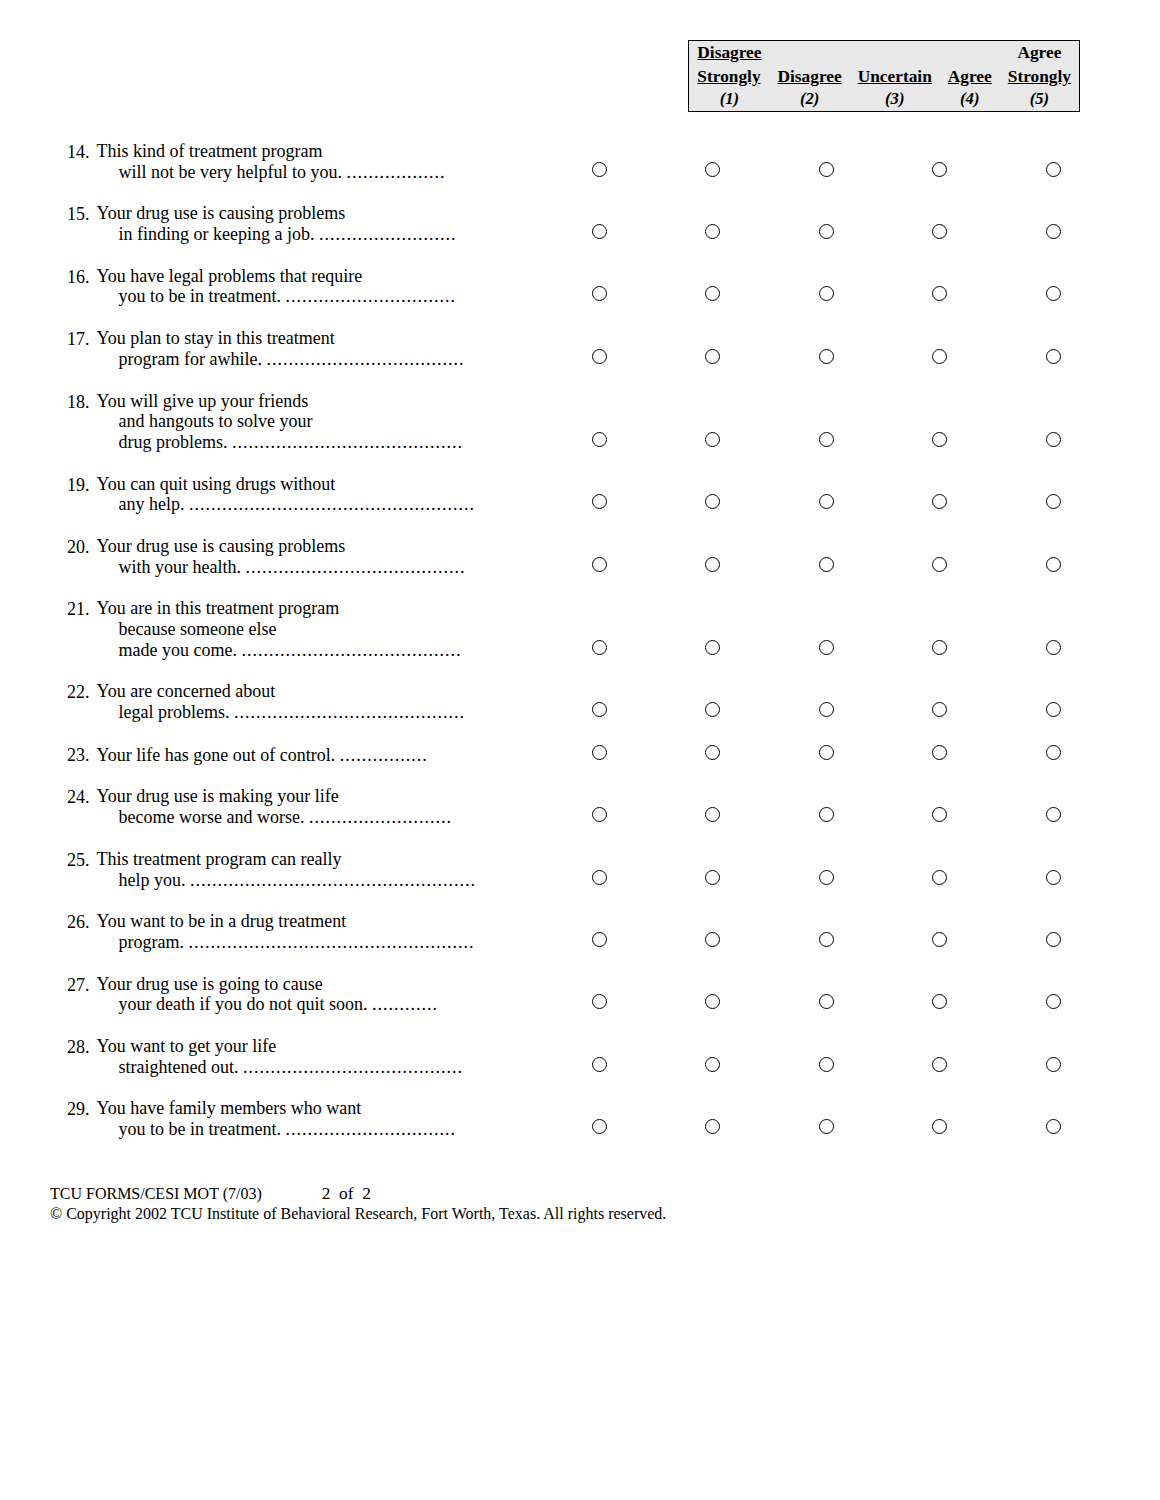| Disagree | | | | Agree |
| Strongly | Disagree | Uncertain | Agree | Strongly |
| (1) | (2) | (3) | (4) | (5) |
| 14. | This kind of treatment program will not be very helpful to you. .................. | | | | | |
| 15. | Your drug use is causing problems in finding or keeping a job. ......................... | | | | | |
| 16. | You have legal problems that require you to be in treatment. ............................... | | | | | |
| 17. | You plan to stay in this treatment program for awhile. .................................... | | | | | |
| 18. | You will give up your friends and hangouts to solve your drug problems. .......................................... | | | | | |
| 19. | You can quit using drugs without any help. .................................................... | | | | | |
| 20. | Your drug use is causing problems with your health. ........................................ | | | | | |
| 21. | You are in this treatment program because someone else made you come. ........................................ | | | | | |
| 22. | You are concerned about legal problems. .......................................... | | | | | |
| 23. | Your life has gone out of control. ................ | | | | | |
| 24. | Your drug use is making your life become worse and worse. .......................... | | | | | |
| 25. | This treatment program can really help you. .................................................... | | | | | |
| 26. | You want to be in a drug treatment program. .................................................... | | | | | |
| 27. | Your drug use is going to cause your death if you do not quit soon. ............ | | | | | |
| 28. | You want to get your life straightened out. ........................................ | | | | | |
| 29. | You have family members who want you to be in treatment. ............................... | | | | | |
TCU FORMS/CESI MOT (7/03) 2 of 2
© Copyright 2002 TCU Institute of Behavioral Research, Fort Worth, Texas. All rights reserved.